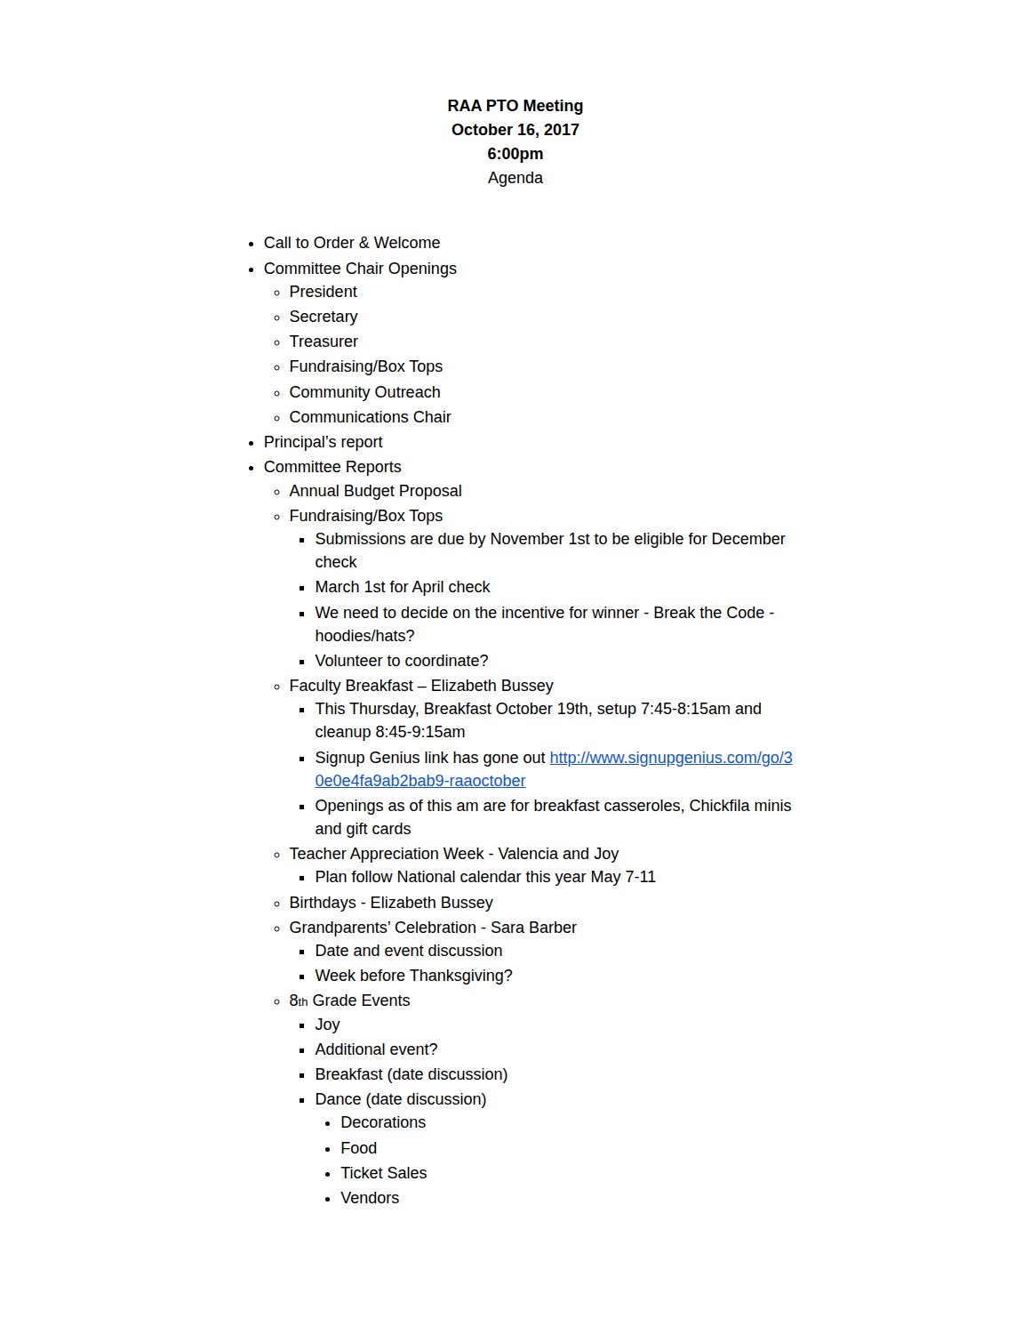RAA PTO Meeting
October 16, 2017
6:00pm
Agenda
Call to Order & Welcome
Committee Chair Openings
President
Secretary
Treasurer
Fundraising/Box Tops
Community Outreach
Communications Chair
Principal’s report
Committee Reports
Annual Budget Proposal
Fundraising/Box Tops
Submissions are due by November 1st to be eligible for December check
March 1st for April check
We need to decide on the incentive for winner - Break the Code - hoodies/hats?
Volunteer to coordinate?
Faculty Breakfast – Elizabeth Bussey
This Thursday, Breakfast October 19th, setup 7:45-8:15am and cleanup 8:45-9:15am
Signup Genius link has gone out http://www.signupgenius.com/go/30e0e4fa9ab2bab9-raaoctober
Openings as of this am are for breakfast casseroles, Chickfila minis and gift cards
Teacher Appreciation Week - Valencia and Joy
Plan follow National calendar this year May 7-11
Birthdays - Elizabeth Bussey
Grandparents’ Celebration - Sara Barber
Date and event discussion
Week before Thanksgiving?
8th Grade Events
Joy
Additional event?
Breakfast (date discussion)
Dance (date discussion)
Decorations
Food
Ticket Sales
Vendors